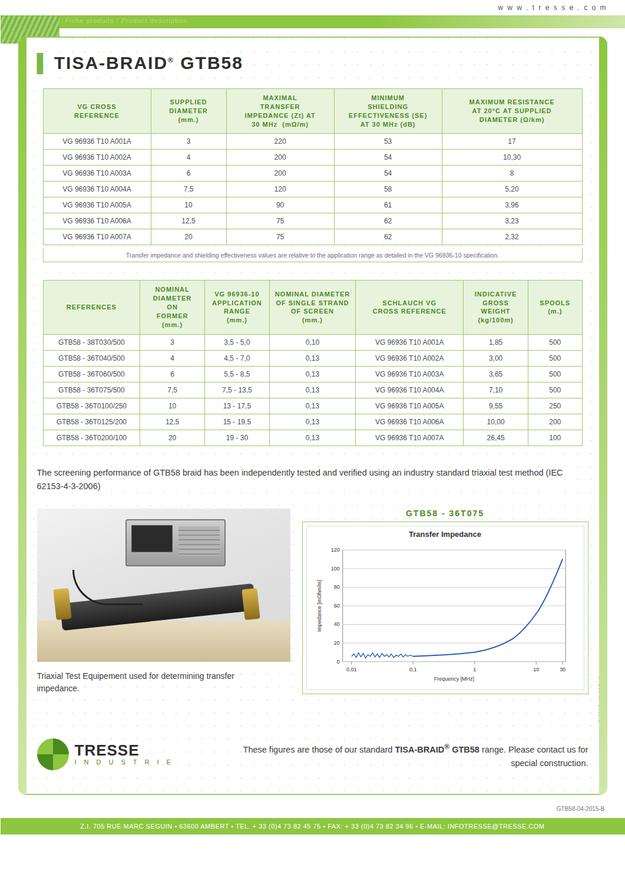w w w . t r e s s e . c o m
Fiche produits / Product description
GTB58-04-2015-B
▌TISA-BRAID® GTB58
| VG CROSS REFERENCE | SUPPLIED DIAMETER (mm.) | MAXIMAL TRANSFER IMPEDANCE (Zt) AT 30 MHz (mΩ/m) | MINIMUM SHIELDING EFFECTIVENESS (SE) AT 30 MHz (dB) | MAXIMUM RESISTANCE AT 20°C AT SUPPLIED DIAMETER (Ω/km) |
| --- | --- | --- | --- | --- |
| VG 96936 T10 A001A | 3 | 220 | 53 | 17 |
| VG 96936 T10 A002A | 4 | 200 | 54 | 10,30 |
| VG 96936 T10 A003A | 6 | 200 | 54 | 8 |
| VG 96936 T10 A004A | 7,5 | 120 | 58 | 5,20 |
| VG 96936 T10 A005A | 10 | 90 | 61 | 3,96 |
| VG 96936 T10 A006A | 12,5 | 75 | 62 | 3,23 |
| VG 96936 T10 A007A | 20 | 75 | 62 | 2,32 |
Transfer impedance and shielding effectiveness values are relative to the application range as detailed in the VG 96936-10 specification.
| REFERENCES | NOMINAL DIAMETER ON FORMER (mm.) | VG 96936-10 APPLICATION RANGE (mm.) | NOMINAL DIAMETER OF SINGLE STRAND OF SCREEN (mm.) | SCHLAUCH VG CROSS REFERENCE | INDICATIVE GROSS WEIGHT (kg/100m) | SPOOLS (m.) |
| --- | --- | --- | --- | --- | --- | --- |
| GTB58 - 38T030/500 | 3 | 3,5 - 5,0 | 0,10 | VG 96936 T10 A001A | 1,85 | 500 |
| GTB58 - 36T040/500 | 4 | 4,5 - 7,0 | 0,13 | VG 96936 T10 A002A | 3,00 | 500 |
| GTB58 - 36T060/500 | 6 | 5,5 - 8,5 | 0,13 | VG 96936 T10 A003A | 3,65 | 500 |
| GTB58 - 36T075/500 | 7,5 | 7,5 - 13,5 | 0,13 | VG 96936 T10 A004A | 7,10 | 500 |
| GTB58 - 36T0100/250 | 10 | 13 - 17,5 | 0,13 | VG 96936 T10 A005A | 9,55 | 250 |
| GTB58 - 36T0125/200 | 12,5 | 15 - 19,5 | 0,13 | VG 96936 T10 A006A | 10,00 | 200 |
| GTB58 - 36T0200/100 | 20 | 19 - 30 | 0,13 | VG 96936 T10 A007A | 26,45 | 100 |
The screening performance of GTB58 braid has been independently tested and verified using an industry standard triaxial test method (IEC 62153-4-3-2006)
Triaxial Test Equipement used for determining transfer impedance.
GTB58 - 36T075
Transfer Impedance
0 20 40 60 80 100 120 Impedance [mOhm/m] 0,01 0,1 1 10 30 Frequency [MHz]
TRESSE
I N D U S T R I E
These figures are those of our standard TISA-BRAID® GTB58 range. Please contact us for special construction.
GTB58-04-2015-B
Z.I. 705 RUE MARC SEGUIN • 63600 AMBERT • TEL. + 33 (0)4 73 82 45 75 • FAX: + 33 (0)4 73 82 34 96 • E-MAIL: INFOTRESSE@TRESSE.COM